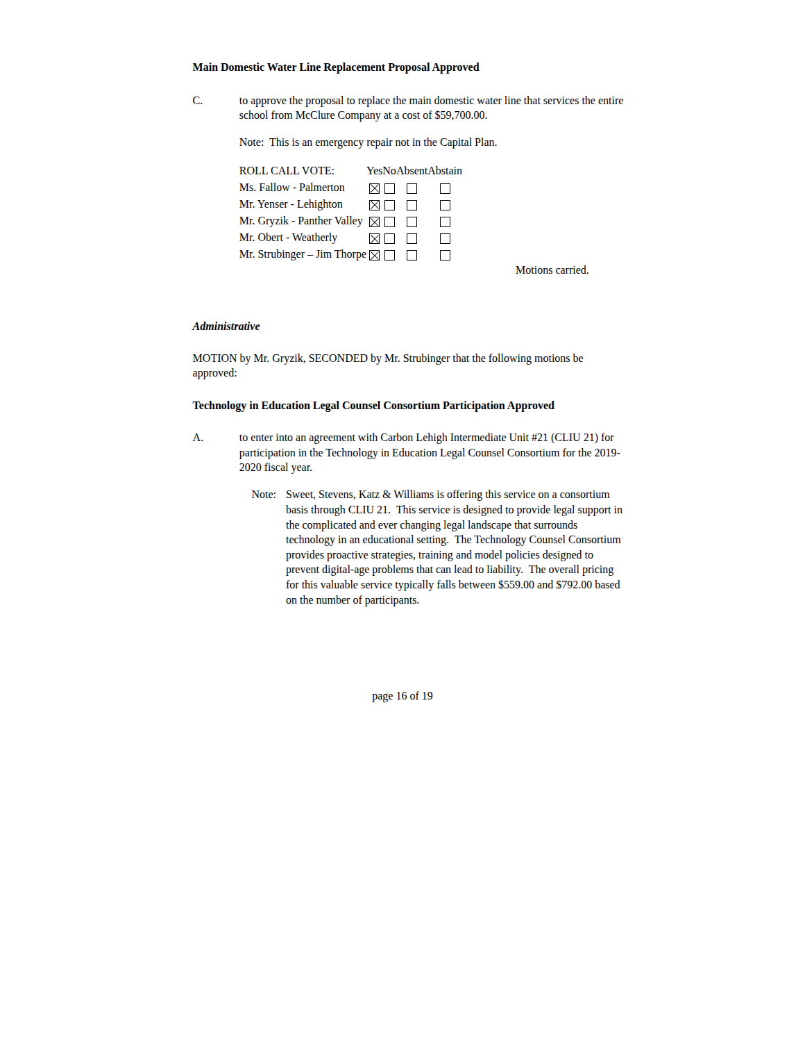Main Domestic Water Line Replacement Proposal Approved
C.
to approve the proposal to replace the main domestic water line that services the entire school from McClure Company at a cost of $59,700.00.
Note: This is an emergency repair not in the Capital Plan.
| ROLL CALL VOTE: | Yes | No | Absent | Abstain |
| Ms. Fallow - Palmerton | | | | |
| Mr. Yenser - Lehighton | | | | |
| Mr. Gryzik - Panther Valley | | | | |
| Mr. Obert - Weatherly | | | | |
| Mr. Strubinger – Jim Thorpe | | | | |
Motions carried.
Administrative
MOTION by Mr. Gryzik, SECONDED by Mr. Strubinger that the following motions be approved:
Technology in Education Legal Counsel Consortium Participation Approved
A.
to enter into an agreement with Carbon Lehigh Intermediate Unit #21 (CLIU 21) for participation in the Technology in Education Legal Counsel Consortium for the 2019-2020 fiscal year.
Note:
Sweet, Stevens, Katz & Williams is offering this service on a consortium basis through CLIU 21. This service is designed to provide legal support in the complicated and ever changing legal landscape that surrounds technology in an educational setting. The Technology Counsel Consortium provides proactive strategies, training and model policies designed to prevent digital-age problems that can lead to liability. The overall pricing for this valuable service typically falls between $559.00 and $792.00 based on the number of participants.
page 16 of 19